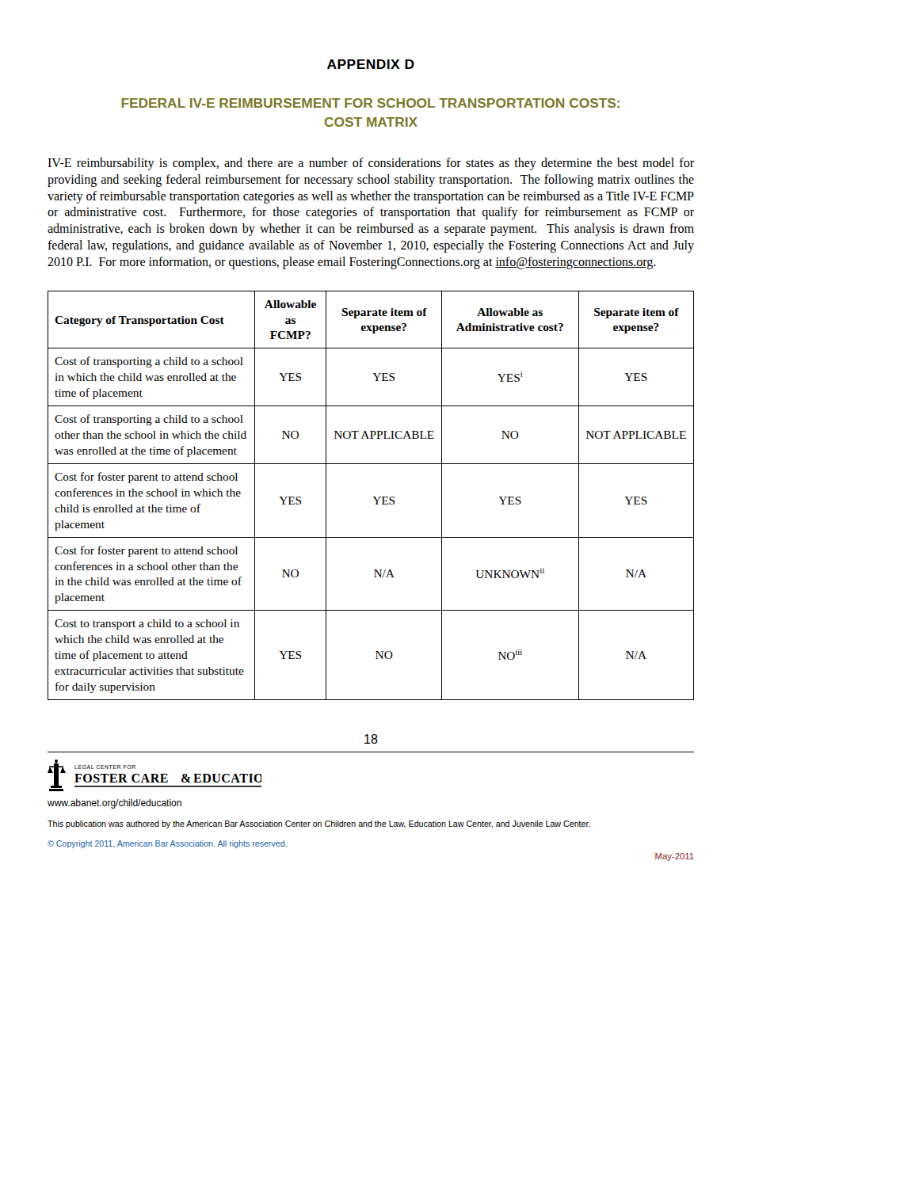APPENDIX D
FEDERAL IV-E REIMBURSEMENT FOR SCHOOL TRANSPORTATION COSTS:
COST MATRIX
IV-E reimbursability is complex, and there are a number of considerations for states as they determine the best model for providing and seeking federal reimbursement for necessary school stability transportation. The following matrix outlines the variety of reimbursable transportation categories as well as whether the transportation can be reimbursed as a Title IV-E FCMP or administrative cost. Furthermore, for those categories of transportation that qualify for reimbursement as FCMP or administrative, each is broken down by whether it can be reimbursed as a separate payment. This analysis is drawn from federal law, regulations, and guidance available as of November 1, 2010, especially the Fostering Connections Act and July 2010 P.I. For more information, or questions, please email FosteringConnections.org at info@fosteringconnections.org.
| Category of Transportation Cost | Allowable as FCMP? | Separate item of expense? | Allowable as Administrative cost? | Separate item of expense? |
| --- | --- | --- | --- | --- |
| Cost of transporting a child to a school in which the child was enrolled at the time of placement | YES | YES | YES i | YES |
| Cost of transporting a child to a school other than the school in which the child was enrolled at the time of placement | NO | NOT APPLICABLE | NO | NOT APPLICABLE |
| Cost for foster parent to attend school conferences in the school in which the child is enrolled at the time of placement | YES | YES | YES | YES |
| Cost for foster parent to attend school conferences in a school other than the in the child was enrolled at the time of placement | NO | N/A | UNKNOWN ii | N/A |
| Cost to transport a child to a school in which the child was enrolled at the time of placement to attend extracurricular activities that substitute for daily supervision | YES | NO | NO iii | N/A |
18
LEGAL CENTER FOR FOSTER CARE & EDUCATION
www.abanet.org/child/education
This publication was authored by the American Bar Association Center on Children and the Law, Education Law Center, and Juvenile Law Center.
© Copyright 2011, American Bar Association. All rights reserved.
May-2011